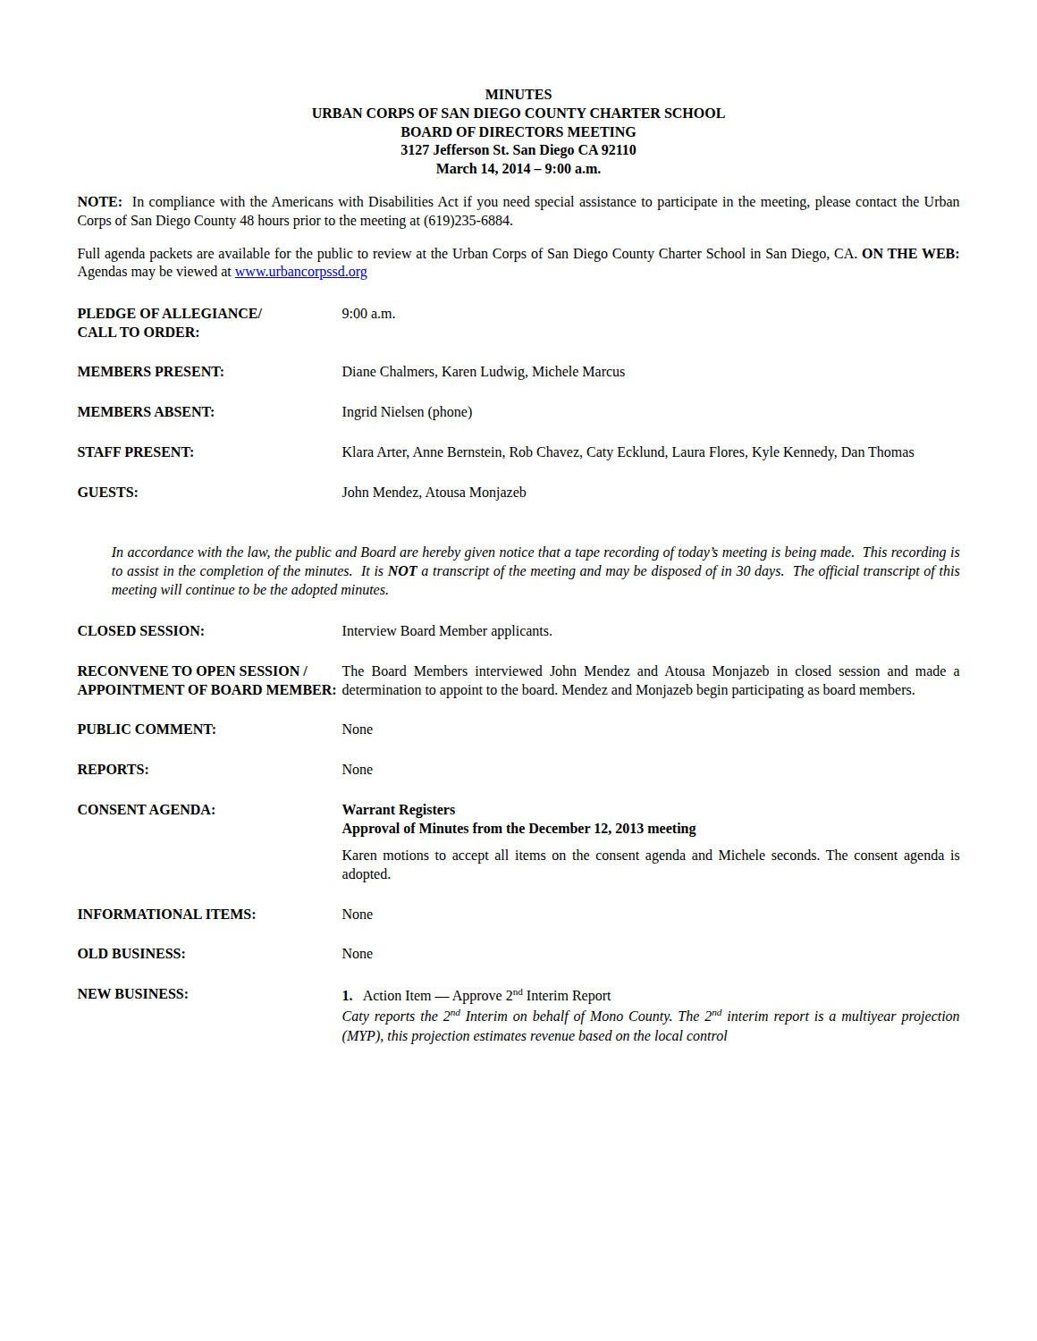MINUTES
URBAN CORPS OF SAN DIEGO COUNTY CHARTER SCHOOL
BOARD OF DIRECTORS MEETING
3127 Jefferson St. San Diego CA 92110
March 14, 2014 – 9:00 a.m.
NOTE: In compliance with the Americans with Disabilities Act if you need special assistance to participate in the meeting, please contact the Urban Corps of San Diego County 48 hours prior to the meeting at (619)235-6884.
Full agenda packets are available for the public to review at the Urban Corps of San Diego County Charter School in San Diego, CA. ON THE WEB: Agendas may be viewed at www.urbancorpssd.org
| PLEDGE OF ALLEGIANCE/ CALL TO ORDER: | 9:00 a.m. |
| MEMBERS PRESENT: | Diane Chalmers, Karen Ludwig, Michele Marcus |
| MEMBERS ABSENT: | Ingrid Nielsen (phone) |
| STAFF PRESENT: | Klara Arter, Anne Bernstein, Rob Chavez, Caty Ecklund, Laura Flores, Kyle Kennedy, Dan Thomas |
| GUESTS: | John Mendez, Atousa Monjazeb |
In accordance with the law, the public and Board are hereby given notice that a tape recording of today’s meeting is being made. This recording is to assist in the completion of the minutes. It is NOT a transcript of the meeting and may be disposed of in 30 days. The official transcript of this meeting will continue to be the adopted minutes.
| CLOSED SESSION: | Interview Board Member applicants. |
| RECONVENE TO OPEN SESSION / APPOINTMENT OF BOARD MEMBER: | The Board Members interviewed John Mendez and Atousa Monjazeb in closed session and made a determination to appoint to the board. Mendez and Monjazeb begin participating as board members. |
| PUBLIC COMMENT: | None |
| REPORTS: | None |
| CONSENT AGENDA: | Warrant Registers Approval of Minutes from the December 12, 2013 meeting Karen motions to accept all items on the consent agenda and Michele seconds. The consent agenda is adopted. |
| INFORMATIONAL ITEMS: | None |
| OLD BUSINESS: | None |
| NEW BUSINESS: | 1. Action Item — Approve 2 nd Interim Report Caty reports the 2 nd Interim on behalf of Mono County. The 2 nd interim report is a multiyear projection (MYP), this projection estimates revenue based on the local control |